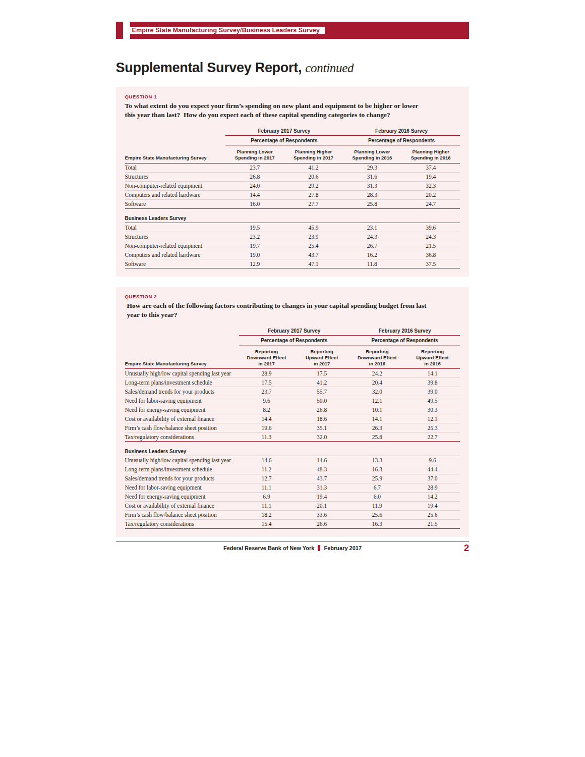Empire State Manufacturing Survey/Business Leaders Survey
Supplemental Survey Report, continued
QUESTION 1
To what extent do you expect your firm’s spending on new plant and equipment to be higher or lower
this year than last? How do you expect each of these capital spending categories to change?
| | February 2017 Survey | February 2016 Survey |
| --- | --- | --- |
| | Percentage of Respondents | Percentage of Respondents |
| Empire State Manufacturing Survey | Planning Lower Spending in 2017 | Planning Higher Spending in 2017 | Planning Lower Spending in 2016 | Planning Higher Spending in 2016 |
| Total | 23.7 | 41.2 | 29.3 | 37.4 |
| Structures | 26.8 | 20.6 | 31.6 | 19.4 |
| Non-computer-related equipment | 24.0 | 29.2 | 31.3 | 32.3 |
| Computers and related hardware | 14.4 | 27.8 | 28.3 | 20.2 |
| Software | 16.0 | 27.7 | 25.8 | 24.7 |
| Business Leaders Survey | | | | |
| Total | 19.5 | 45.9 | 23.1 | 39.6 |
| Structures | 23.2 | 23.9 | 24.3 | 24.3 |
| Non-computer-related equipment | 19.7 | 25.4 | 26.7 | 21.5 |
| Computers and related hardware | 19.0 | 43.7 | 16.2 | 36.8 |
| Software | 12.9 | 47.1 | 11.8 | 37.5 |
QUESTION 2
How are each of the following factors contributing to changes in your capital spending budget from last
year to this year?
| | February 2017 Survey | February 2016 Survey |
| --- | --- | --- |
| | Percentage of Respondents | Percentage of Respondents |
| Empire State Manufacturing Survey | Reporting Downward Effect in 2017 | Reporting Upward Effect in 2017 | Reporting Downward Effect in 2016 | Reporting Upward Effect in 2016 |
| Unusually high/low capital spending last year | 28.9 | 17.5 | 24.2 | 14.1 |
| Long-term plans/investment schedule | 17.5 | 41.2 | 20.4 | 39.8 |
| Sales/demand trends for your products | 23.7 | 55.7 | 32.0 | 39.0 |
| Need for labor-saving equipment | 9.6 | 50.0 | 12.1 | 49.5 |
| Need for energy-saving equipment | 8.2 | 26.8 | 10.1 | 30.3 |
| Cost or availability of external finance | 14.4 | 18.6 | 14.1 | 12.1 |
| Firm’s cash flow/balance sheet position | 19.6 | 35.1 | 26.3 | 25.3 |
| Tax/regulatory considerations | 11.3 | 32.0 | 25.8 | 22.7 |
| Business Leaders Survey | | | | |
| Unusually high/low capital spending last year | 14.6 | 14.6 | 13.3 | 9.6 |
| Long-term plans/investment schedule | 11.2 | 48.3 | 16.3 | 44.4 |
| Sales/demand trends for your products | 12.7 | 43.7 | 25.9 | 37.0 |
| Need for labor-saving equipment | 11.1 | 31.3 | 6.7 | 28.9 |
| Need for energy-saving equipment | 6.9 | 19.4 | 6.0 | 14.2 |
| Cost or availability of external finance | 11.1 | 20.1 | 11.9 | 19.4 |
| Firm’s cash flow/balance sheet position | 18.2 | 33.6 | 25.6 | 25.6 |
| Tax/regulatory considerations | 15.4 | 26.6 | 16.3 | 21.5 |
Federal Reserve Bank of New York February 2017 2